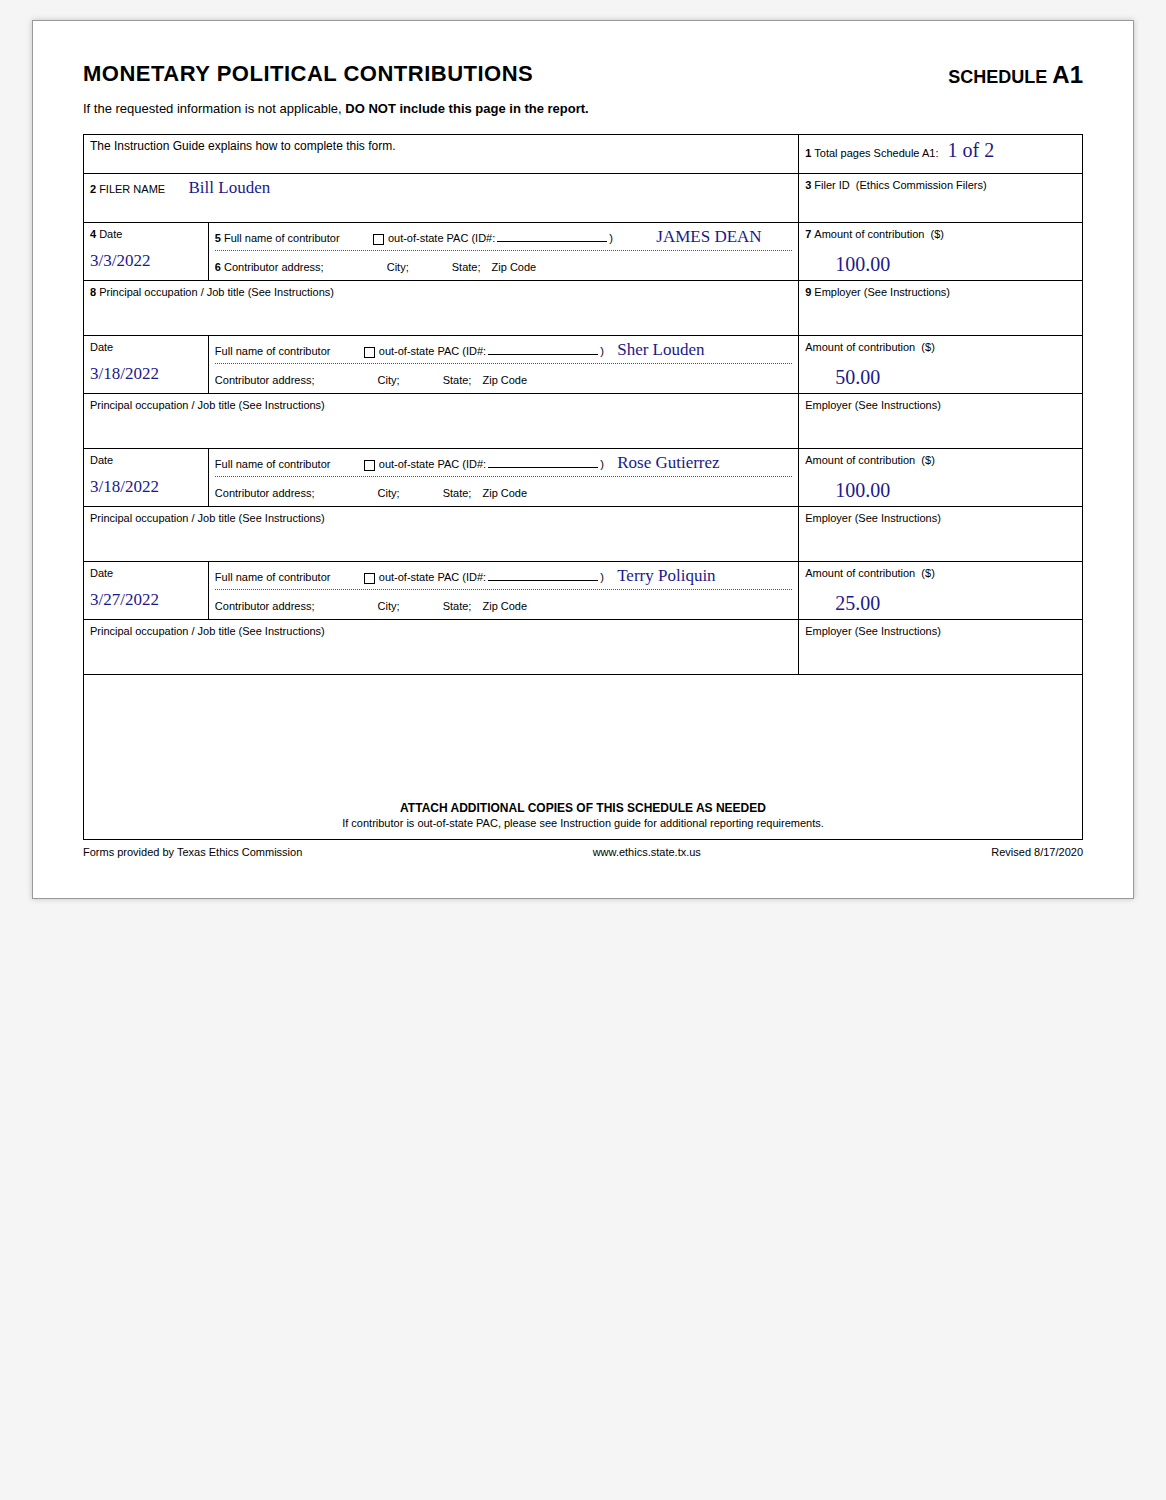MONETARY POLITICAL CONTRIBUTIONS
SCHEDULE A1
If the requested information is not applicable, DO NOT include this page in the report.
| The Instruction Guide explains how to complete this form. | 1 Total pages Schedule A1: 1 of 2 |
| 2 FILER NAME Bill Louden | 3 Filer ID (Ethics Commission Filers) |
| 4 Date 3/3/2022 | 5 Full name of contributor out-of-state PAC (ID#: ) JAMES DEAN 6 Contributor address; City; State; Zip Code | 7 Amount of contribution ($) 100.00 |
| 8 Principal occupation / Job title (See Instructions) | 9 Employer (See Instructions) |
| Date 3/18/2022 | Full name of contributor out-of-state PAC (ID#: ) Sher Louden Contributor address; City; State; Zip Code | Amount of contribution ($) 50.00 |
| Principal occupation / Job title (See Instructions) | Employer (See Instructions) |
| Date 3/18/2022 | Full name of contributor out-of-state PAC (ID#: ) Rose Gutierrez Contributor address; City; State; Zip Code | Amount of contribution ($) 100.00 |
| Principal occupation / Job title (See Instructions) | Employer (See Instructions) |
| Date 3/27/2022 | Full name of contributor out-of-state PAC (ID#: ) Terry Poliquin Contributor address; City; State; Zip Code | Amount of contribution ($) 25.00 |
| Principal occupation / Job title (See Instructions) | Employer (See Instructions) |
ATTACH ADDITIONAL COPIES OF THIS SCHEDULE AS NEEDED If contributor is out-of-state PAC, please see Instruction guide for additional reporting requirements.
Forms provided by Texas Ethics Commission www.ethics.state.tx.us Revised 8/17/2020